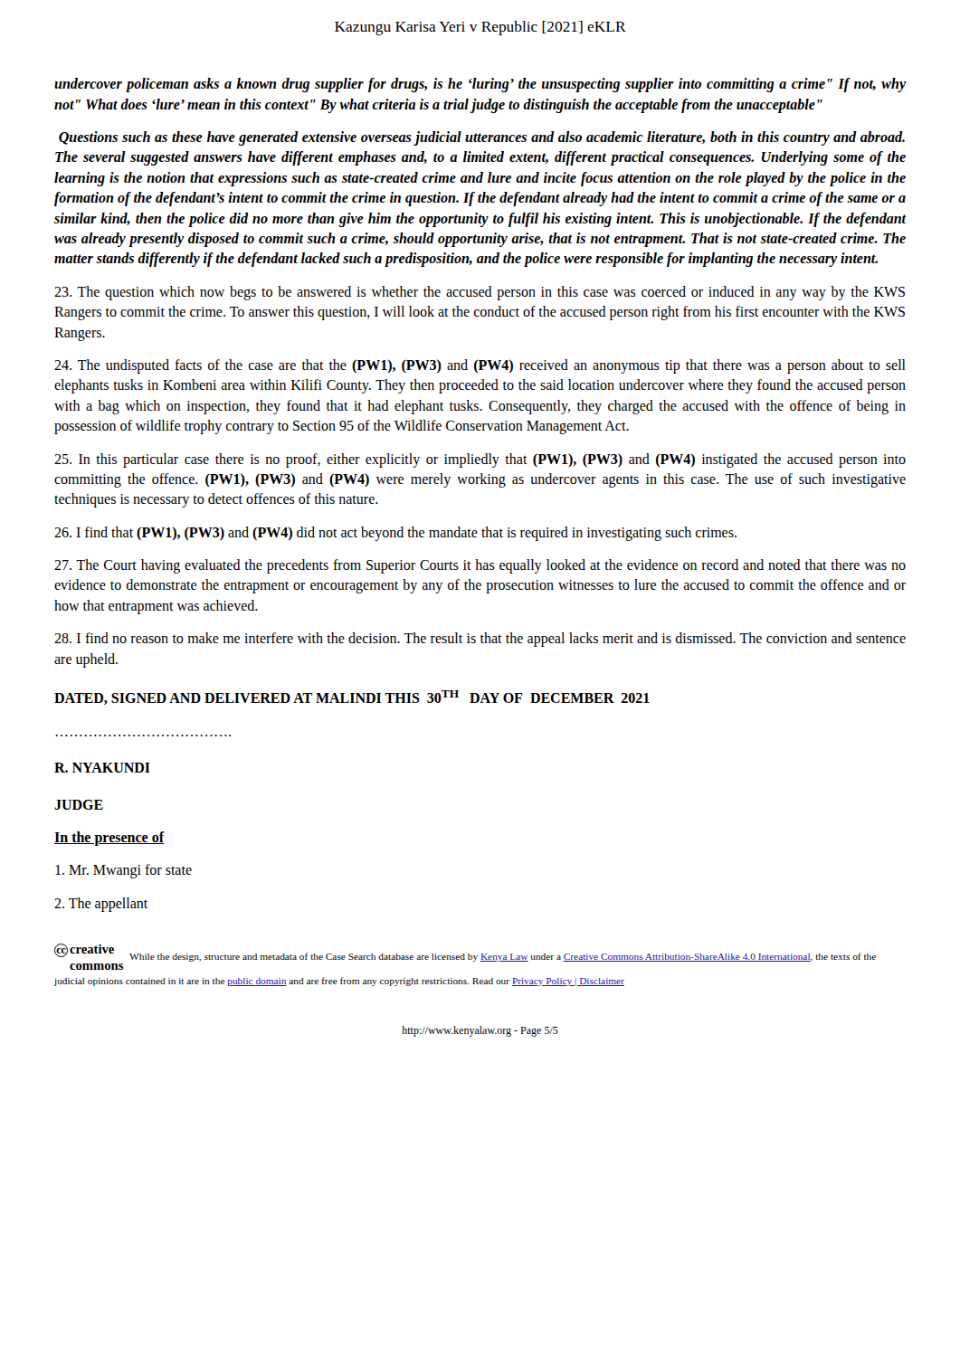Kazungu Karisa Yeri v Republic [2021] eKLR
undercover policeman asks a known drug supplier for drugs, is he ‘luring’ the unsuspecting supplier into committing a crime" If not, why not" What does ‘lure’ mean in this context" By what criteria is a trial judge to distinguish the acceptable from the unacceptable"
Questions such as these have generated extensive overseas judicial utterances and also academic literature, both in this country and abroad. The several suggested answers have different emphases and, to a limited extent, different practical consequences. Underlying some of the learning is the notion that expressions such as state-created crime and lure and incite focus attention on the role played by the police in the formation of the defendant’s intent to commit the crime in question. If the defendant already had the intent to commit a crime of the same or a similar kind, then the police did no more than give him the opportunity to fulfil his existing intent. This is unobjectionable. If the defendant was already presently disposed to commit such a crime, should opportunity arise, that is not entrapment. That is not state-created crime. The matter stands differently if the defendant lacked such a predisposition, and the police were responsible for implanting the necessary intent.
23. The question which now begs to be answered is whether the accused person in this case was coerced or induced in any way by the KWS Rangers to commit the crime. To answer this question, I will look at the conduct of the accused person right from his first encounter with the KWS Rangers.
24. The undisputed facts of the case are that the (PW1), (PW3) and (PW4) received an anonymous tip that there was a person about to sell elephants tusks in Kombeni area within Kilifi County. They then proceeded to the said location undercover where they found the accused person with a bag which on inspection, they found that it had elephant tusks. Consequently, they charged the accused with the offence of being in possession of wildlife trophy contrary to Section 95 of the Wildlife Conservation Management Act.
25. In this particular case there is no proof, either explicitly or impliedly that (PW1), (PW3) and (PW4) instigated the accused person into committing the offence. (PW1), (PW3) and (PW4) were merely working as undercover agents in this case. The use of such investigative techniques is necessary to detect offences of this nature.
26. I find that (PW1), (PW3) and (PW4) did not act beyond the mandate that is required in investigating such crimes.
27. The Court having evaluated the precedents from Superior Courts it has equally looked at the evidence on record and noted that there was no evidence to demonstrate the entrapment or encouragement by any of the prosecution witnesses to lure the accused to commit the offence and or how that entrapment was achieved.
28. I find no reason to make me interfere with the decision. The result is that the appeal lacks merit and is dismissed. The conviction and sentence are upheld.
DATED, SIGNED AND DELIVERED AT MALINDI THIS 30TH DAY OF DECEMBER 2021
……………………………….
R. NYAKUNDI
JUDGE
In the presence of
1. Mr. Mwangi for state
2. The appellant
cccreative
commons While the design, structure and metadata of the Case Search database are licensed by Kenya Law under a Creative Commons Attribution-ShareAlike 4.0 International, the texts of the judicial opinions contained in it are in the public domain and are free from any copyright restrictions. Read our Privacy Policy | Disclaimer
http://www.kenyalaw.org - Page 5/5